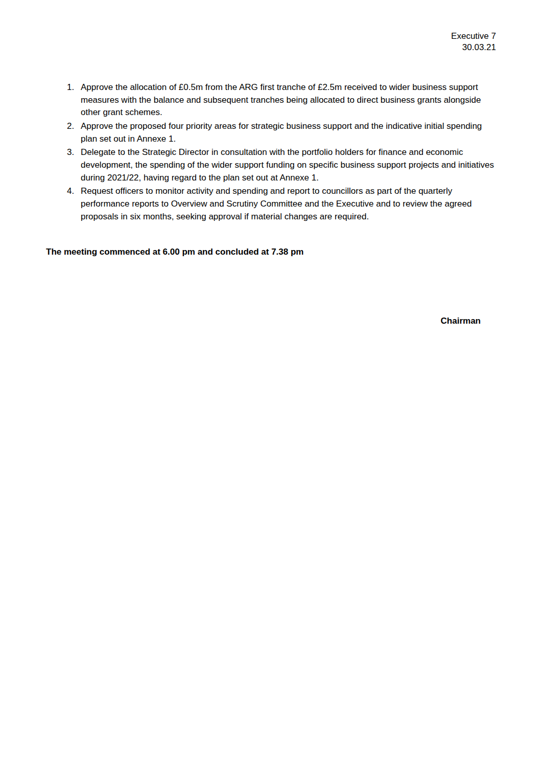Executive 7
30.03.21
Approve the allocation of £0.5m from the ARG first tranche of £2.5m received to wider business support measures with the balance and subsequent tranches being allocated to direct business grants alongside other grant schemes.
Approve the proposed four priority areas for strategic business support and the indicative initial spending plan set out in Annexe 1.
Delegate to the Strategic Director in consultation with the portfolio holders for finance and economic development, the spending of the wider support funding on specific business support projects and initiatives during 2021/22, having regard to the plan set out at Annexe 1.
Request officers to monitor activity and spending and report to councillors as part of the quarterly performance reports to Overview and Scrutiny Committee and the Executive and to review the agreed proposals in six months, seeking approval if material changes are required.
The meeting commenced at 6.00 pm and concluded at 7.38 pm
Chairman